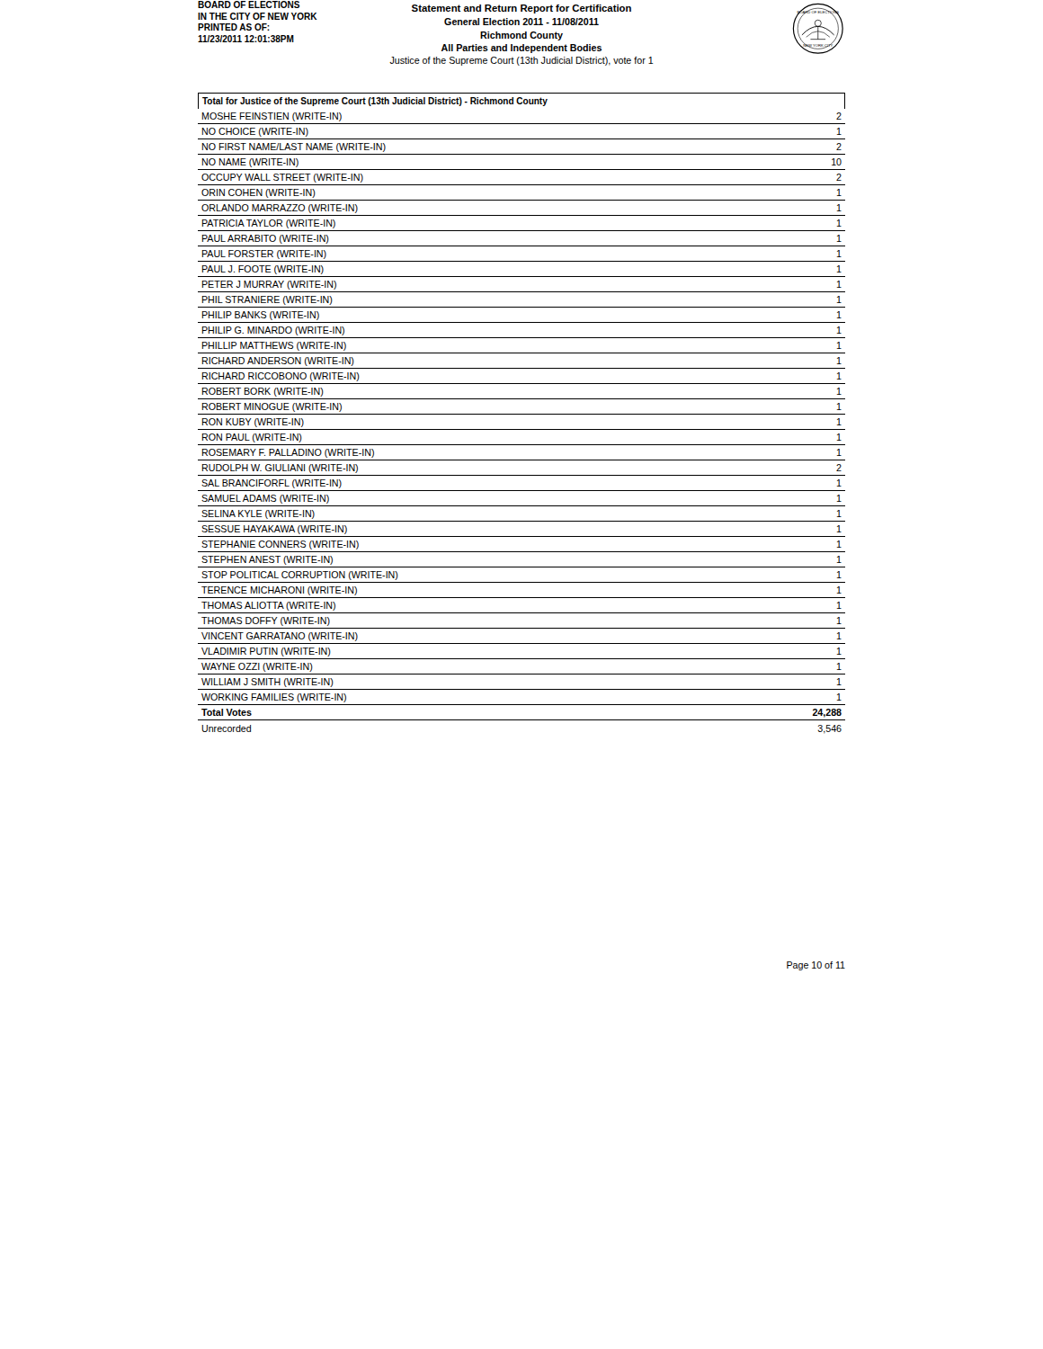BOARD OF ELECTIONS
IN THE CITY OF NEW YORK
PRINTED AS OF:
11/23/2011 12:01:38PM
Statement and Return Report for Certification
General Election 2011 - 11/08/2011
Richmond County
All Parties and Independent Bodies
Justice of the Supreme Court (13th Judicial District), vote for 1
BOARD OF ELECTIONS NEW YORK CITY
Total for Justice of the Supreme Court (13th Judicial District) - Richmond County
| MOSHE FEINSTIEN (WRITE-IN) | 2 |
| NO CHOICE (WRITE-IN) | 1 |
| NO FIRST NAME/LAST NAME (WRITE-IN) | 2 |
| NO NAME (WRITE-IN) | 10 |
| OCCUPY WALL STREET (WRITE-IN) | 2 |
| ORIN COHEN (WRITE-IN) | 1 |
| ORLANDO MARRAZZO (WRITE-IN) | 1 |
| PATRICIA TAYLOR (WRITE-IN) | 1 |
| PAUL ARRABITO (WRITE-IN) | 1 |
| PAUL FORSTER (WRITE-IN) | 1 |
| PAUL J. FOOTE (WRITE-IN) | 1 |
| PETER J MURRAY (WRITE-IN) | 1 |
| PHIL STRANIERE (WRITE-IN) | 1 |
| PHILIP BANKS (WRITE-IN) | 1 |
| PHILIP G. MINARDO (WRITE-IN) | 1 |
| PHILLIP MATTHEWS (WRITE-IN) | 1 |
| RICHARD ANDERSON (WRITE-IN) | 1 |
| RICHARD RICCOBONO (WRITE-IN) | 1 |
| ROBERT BORK (WRITE-IN) | 1 |
| ROBERT MINOGUE (WRITE-IN) | 1 |
| RON KUBY (WRITE-IN) | 1 |
| RON PAUL (WRITE-IN) | 1 |
| ROSEMARY F. PALLADINO (WRITE-IN) | 1 |
| RUDOLPH W. GIULIANI (WRITE-IN) | 2 |
| SAL BRANCIFORFL (WRITE-IN) | 1 |
| SAMUEL ADAMS (WRITE-IN) | 1 |
| SELINA KYLE (WRITE-IN) | 1 |
| SESSUE HAYAKAWA (WRITE-IN) | 1 |
| STEPHANIE CONNERS (WRITE-IN) | 1 |
| STEPHEN ANEST (WRITE-IN) | 1 |
| STOP POLITICAL CORRUPTION (WRITE-IN) | 1 |
| TERENCE MICHARONI (WRITE-IN) | 1 |
| THOMAS ALIOTTA (WRITE-IN) | 1 |
| THOMAS DOFFY (WRITE-IN) | 1 |
| VINCENT GARRATANO (WRITE-IN) | 1 |
| VLADIMIR PUTIN (WRITE-IN) | 1 |
| WAYNE OZZI (WRITE-IN) | 1 |
| WILLIAM J SMITH (WRITE-IN) | 1 |
| WORKING FAMILIES (WRITE-IN) | 1 |
| Total Votes | 24,288 |
| Unrecorded | 3,546 |
Page 10 of 11